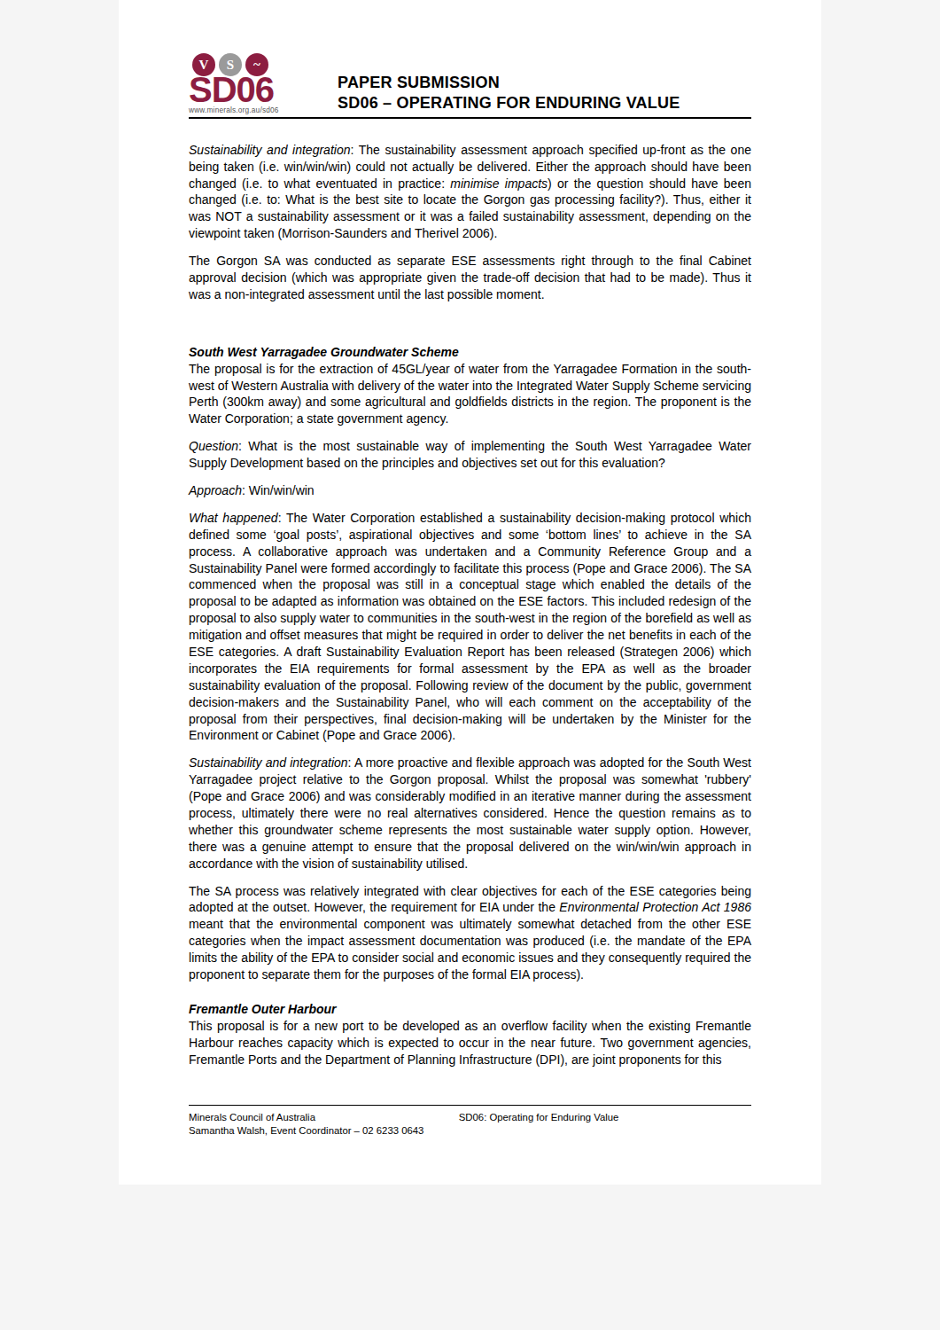V
S
~
SD06
www.minerals.org.au/sd06
PAPER SUBMISSION
SD06 – OPERATING FOR ENDURING VALUE
Sustainability and integration: The sustainability assessment approach specified up-front as the one being taken (i.e. win/win/win) could not actually be delivered. Either the approach should have been changed (i.e. to what eventuated in practice: minimise impacts) or the question should have been changed (i.e. to: What is the best site to locate the Gorgon gas processing facility?). Thus, either it was NOT a sustainability assessment or it was a failed sustainability assessment, depending on the viewpoint taken (Morrison-Saunders and Therivel 2006).
The Gorgon SA was conducted as separate ESE assessments right through to the final Cabinet approval decision (which was appropriate given the trade-off decision that had to be made). Thus it was a non-integrated assessment until the last possible moment.
South West Yarragadee Groundwater Scheme
The proposal is for the extraction of 45GL/year of water from the Yarragadee Formation in the south-west of Western Australia with delivery of the water into the Integrated Water Supply Scheme servicing Perth (300km away) and some agricultural and goldfields districts in the region. The proponent is the Water Corporation; a state government agency.
Question: What is the most sustainable way of implementing the South West Yarragadee Water Supply Development based on the principles and objectives set out for this evaluation?
Approach: Win/win/win
What happened: The Water Corporation established a sustainability decision-making protocol which defined some ‘goal posts’, aspirational objectives and some ‘bottom lines’ to achieve in the SA process. A collaborative approach was undertaken and a Community Reference Group and a Sustainability Panel were formed accordingly to facilitate this process (Pope and Grace 2006). The SA commenced when the proposal was still in a conceptual stage which enabled the details of the proposal to be adapted as information was obtained on the ESE factors. This included redesign of the proposal to also supply water to communities in the south-west in the region of the borefield as well as mitigation and offset measures that might be required in order to deliver the net benefits in each of the ESE categories. A draft Sustainability Evaluation Report has been released (Strategen 2006) which incorporates the EIA requirements for formal assessment by the EPA as well as the broader sustainability evaluation of the proposal. Following review of the document by the public, government decision-makers and the Sustainability Panel, who will each comment on the acceptability of the proposal from their perspectives, final decision-making will be undertaken by the Minister for the Environment or Cabinet (Pope and Grace 2006).
Sustainability and integration: A more proactive and flexible approach was adopted for the South West Yarragadee project relative to the Gorgon proposal. Whilst the proposal was somewhat 'rubbery' (Pope and Grace 2006) and was considerably modified in an iterative manner during the assessment process, ultimately there were no real alternatives considered. Hence the question remains as to whether this groundwater scheme represents the most sustainable water supply option. However, there was a genuine attempt to ensure that the proposal delivered on the win/win/win approach in accordance with the vision of sustainability utilised.
The SA process was relatively integrated with clear objectives for each of the ESE categories being adopted at the outset. However, the requirement for EIA under the Environmental Protection Act 1986 meant that the environmental component was ultimately somewhat detached from the other ESE categories when the impact assessment documentation was produced (i.e. the mandate of the EPA limits the ability of the EPA to consider social and economic issues and they consequently required the proponent to separate them for the purposes of the formal EIA process).
Fremantle Outer Harbour
This proposal is for a new port to be developed as an overflow facility when the existing Fremantle Harbour reaches capacity which is expected to occur in the near future. Two government agencies, Fremantle Ports and the Department of Planning Infrastructure (DPI), are joint proponents for this
| Minerals Council of Australia | SD06: Operating for Enduring Value |
| Samantha Walsh, Event Coordinator – 02 6233 0643 | |